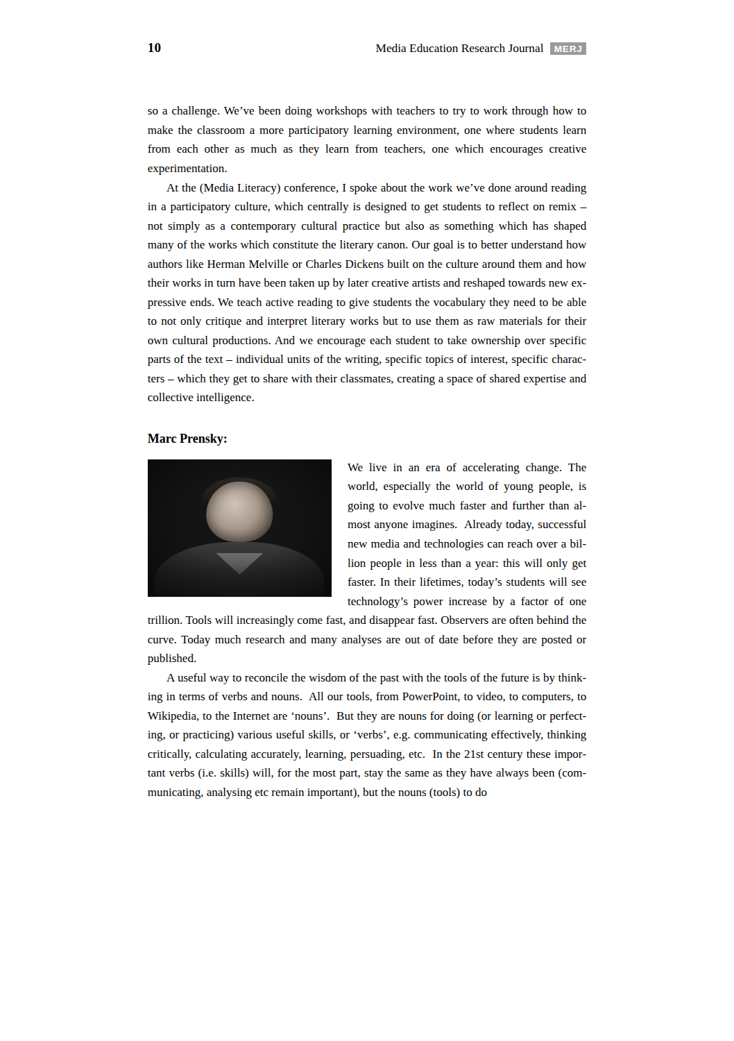10 Media Education Research Journal MERJ
so a challenge. We’ve been doing workshops with teachers to try to work through how to make the classroom a more participatory learning environment, one where students learn from each other as much as they learn from teachers, one which encourages creative experimentation.
At the (Media Literacy) conference, I spoke about the work we’ve done around reading in a participatory culture, which centrally is designed to get students to reflect on remix – not simply as a contemporary cultural practice but also as something which has shaped many of the works which constitute the literary canon. Our goal is to better understand how authors like Herman Melville or Charles Dickens built on the culture around them and how their works in turn have been taken up by later creative artists and reshaped towards new expressive ends. We teach active reading to give students the vocabulary they need to be able to not only critique and interpret literary works but to use them as raw materials for their own cultural productions. And we encourage each student to take ownership over specific parts of the text – individual units of the writing, specific topics of interest, specific characters – which they get to share with their classmates, creating a space of shared expertise and collective intelligence.
Marc Prensky:
We live in an era of accelerating change. The world, especially the world of young people, is going to evolve much faster and further than almost anyone imagines. Already today, successful new media and technologies can reach over a billion people in less than a year: this will only get faster. In their lifetimes, today’s students will see technology’s power increase by a factor of one trillion. Tools will increasingly come fast, and disappear fast. Observers are often behind the curve. Today much research and many analyses are out of date before they are posted or published.
A useful way to reconcile the wisdom of the past with the tools of the future is by thinking in terms of verbs and nouns. All our tools, from PowerPoint, to video, to computers, to Wikipedia, to the Internet are ‘nouns’. But they are nouns for doing (or learning or perfecting, or practicing) various useful skills, or ‘verbs’, e.g. communicating effectively, thinking critically, calculating accurately, learning, persuading, etc. In the 21st century these important verbs (i.e. skills) will, for the most part, stay the same as they have always been (communicating, analysing etc remain important), but the nouns (tools) to do